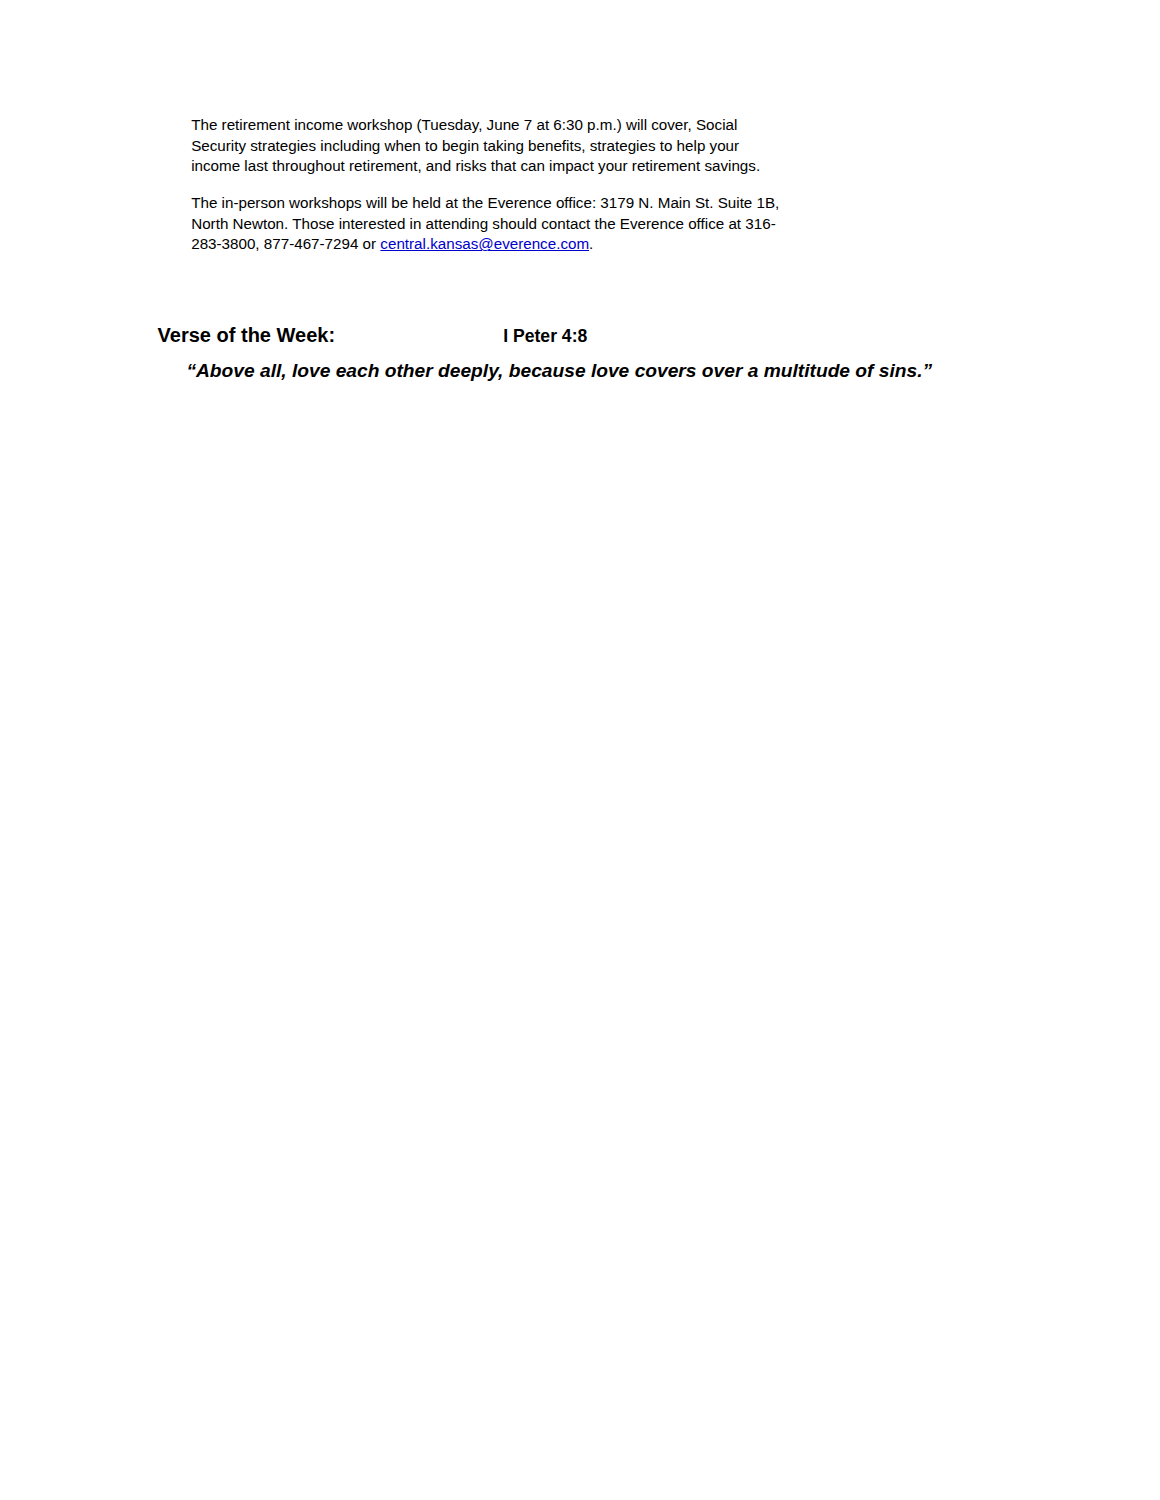The retirement income workshop (Tuesday, June 7 at 6:30 p.m.) will cover, Social Security strategies including when to begin taking benefits, strategies to help your income last throughout retirement, and risks that can impact your retirement savings.
The in-person workshops will be held at the Everence office: 3179 N. Main St. Suite 1B,
North Newton. Those interested in attending should contact the Everence office at 316-283-3800, 877-467-7294 or central.kansas@everence.com.
Verse of the Week: I Peter 4:8
“Above all, love each other deeply, because love covers over a multitude of sins.”